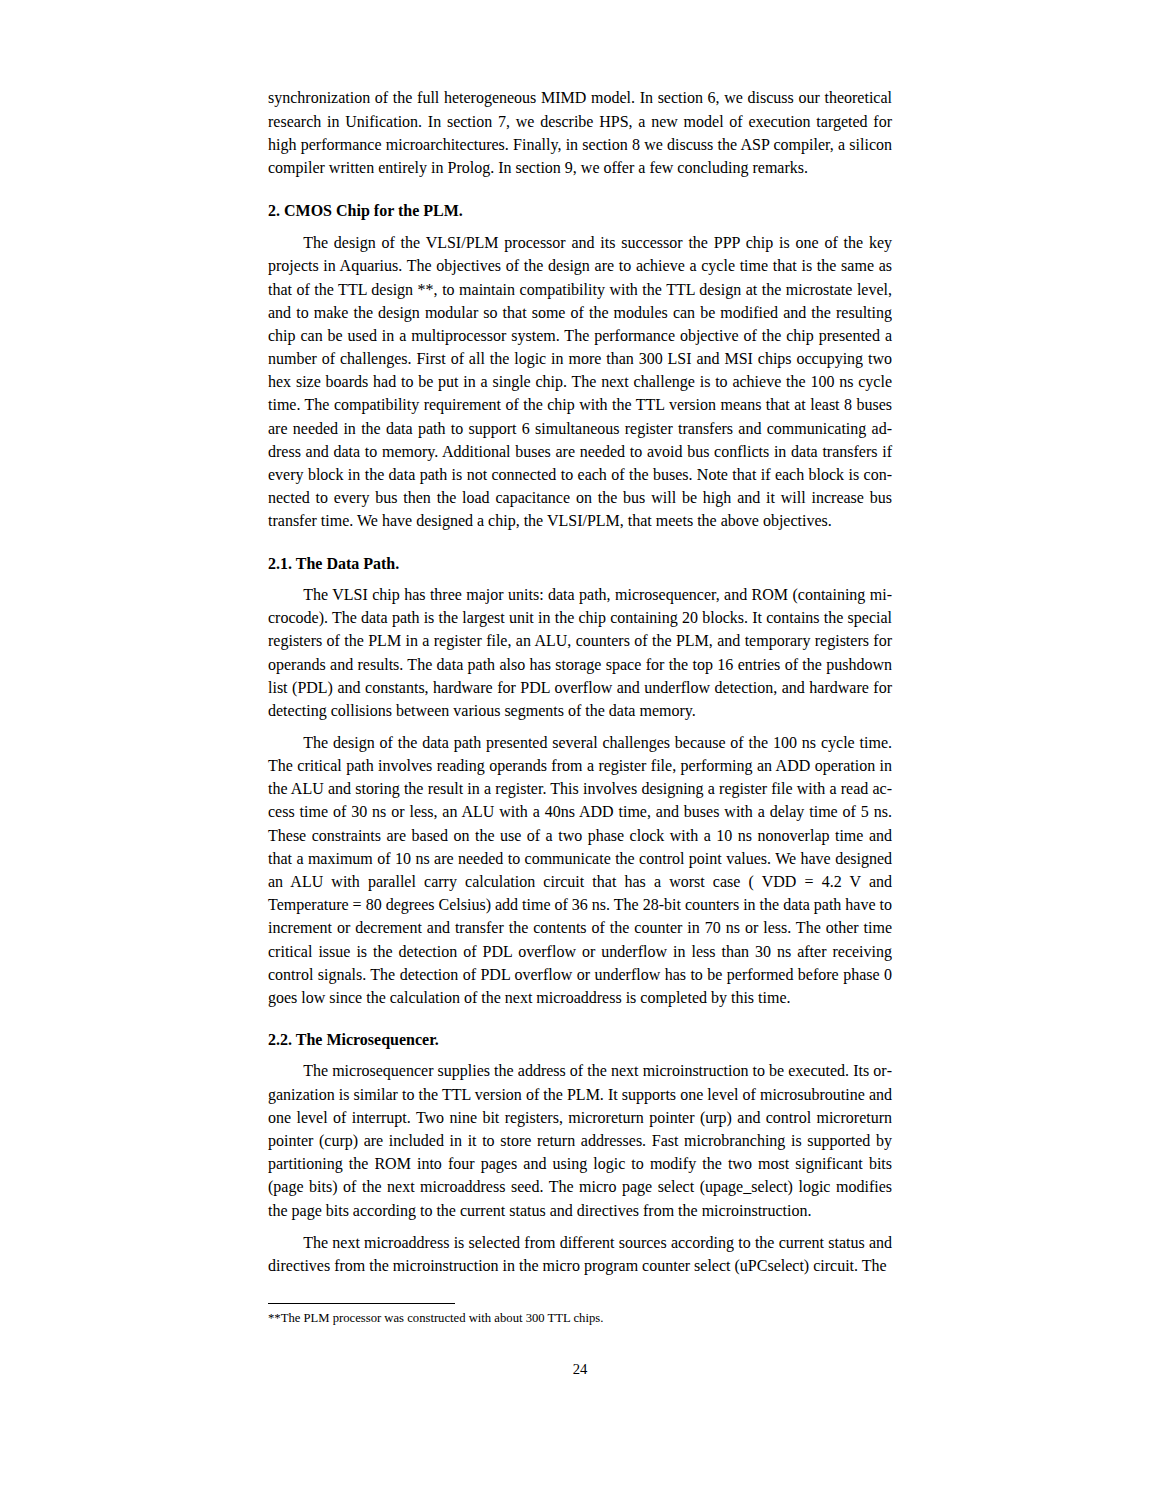synchronization of the full heterogeneous MIMD model. In section 6, we discuss our theoretical research in Unification. In section 7, we describe HPS, a new model of execution targeted for high performance microarchitectures. Finally, in section 8 we discuss the ASP compiler, a silicon compiler written entirely in Prolog. In section 9, we offer a few concluding remarks.
2. CMOS Chip for the PLM.
The design of the VLSI/PLM processor and its successor the PPP chip is one of the key projects in Aquarius. The objectives of the design are to achieve a cycle time that is the same as that of the TTL design **, to maintain compatibility with the TTL design at the microstate level, and to make the design modular so that some of the modules can be modified and the resulting chip can be used in a multiprocessor system. The performance objective of the chip presented a number of challenges. First of all the logic in more than 300 LSI and MSI chips occupying two hex size boards had to be put in a single chip. The next challenge is to achieve the 100 ns cycle time. The compatibility requirement of the chip with the TTL version means that at least 8 buses are needed in the data path to support 6 simultaneous register transfers and communicating address and data to memory. Additional buses are needed to avoid bus conflicts in data transfers if every block in the data path is not connected to each of the buses. Note that if each block is connected to every bus then the load capacitance on the bus will be high and it will increase bus transfer time. We have designed a chip, the VLSI/PLM, that meets the above objectives.
2.1. The Data Path.
The VLSI chip has three major units: data path, microsequencer, and ROM (containing microcode). The data path is the largest unit in the chip containing 20 blocks. It contains the special registers of the PLM in a register file, an ALU, counters of the PLM, and temporary registers for operands and results. The data path also has storage space for the top 16 entries of the pushdown list (PDL) and constants, hardware for PDL overflow and underflow detection, and hardware for detecting collisions between various segments of the data memory.
The design of the data path presented several challenges because of the 100 ns cycle time. The critical path involves reading operands from a register file, performing an ADD operation in the ALU and storing the result in a register. This involves designing a register file with a read access time of 30 ns or less, an ALU with a 40ns ADD time, and buses with a delay time of 5 ns. These constraints are based on the use of a two phase clock with a 10 ns nonoverlap time and that a maximum of 10 ns are needed to communicate the control point values. We have designed an ALU with parallel carry calculation circuit that has a worst case ( VDD = 4.2 V and Temperature = 80 degrees Celsius) add time of 36 ns. The 28-bit counters in the data path have to increment or decrement and transfer the contents of the counter in 70 ns or less. The other time critical issue is the detection of PDL overflow or underflow in less than 30 ns after receiving control signals. The detection of PDL overflow or underflow has to be performed before phase 0 goes low since the calculation of the next microaddress is completed by this time.
2.2. The Microsequencer.
The microsequencer supplies the address of the next microinstruction to be executed. Its organization is similar to the TTL version of the PLM. It supports one level of microsubroutine and one level of interrupt. Two nine bit registers, microreturn pointer (urp) and control microreturn pointer (curp) are included in it to store return addresses. Fast microbranching is supported by partitioning the ROM into four pages and using logic to modify the two most significant bits (page bits) of the next microaddress seed. The micro page select (upage_select) logic modifies the page bits according to the current status and directives from the microinstruction.
The next microaddress is selected from different sources according to the current status and directives from the microinstruction in the micro program counter select (uPCselect) circuit. The
**The PLM processor was constructed with about 300 TTL chips.
24